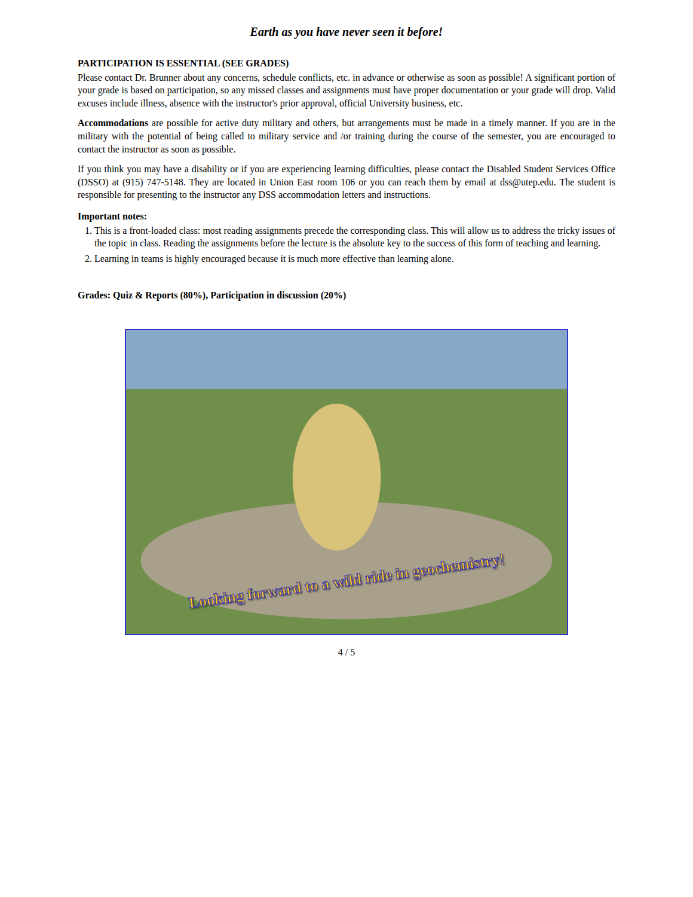Earth as you have never seen it before!
PARTICIPATION IS ESSENTIAL (SEE GRADES)
Please contact Dr. Brunner about any concerns, schedule conflicts, etc. in advance or otherwise as soon as possible! A significant portion of your grade is based on participation, so any missed classes and assignments must have proper documentation or your grade will drop. Valid excuses include illness, absence with the instructor's prior approval, official University business, etc.
Accommodations are possible for active duty military and others, but arrangements must be made in a timely manner. If you are in the military with the potential of being called to military service and /or training during the course of the semester, you are encouraged to contact the instructor as soon as possible.
If you think you may have a disability or if you are experiencing learning difficulties, please contact the Disabled Student Services Office (DSSO) at (915) 747-5148. They are located in Union East room 106 or you can reach them by email at dss@utep.edu. The student is responsible for presenting to the instructor any DSS accommodation letters and instructions.
Important notes:
This is a front-loaded class: most reading assignments precede the corresponding class. This will allow us to address the tricky issues of the topic in class. Reading the assignments before the lecture is the absolute key to the success of this form of teaching and learning.
Learning in teams is highly encouraged because it is much more effective than learning alone.
Grades: Quiz & Reports (80%), Participation in discussion (20%)
Looking forward to a wild ride in geochemistry!
4 / 5